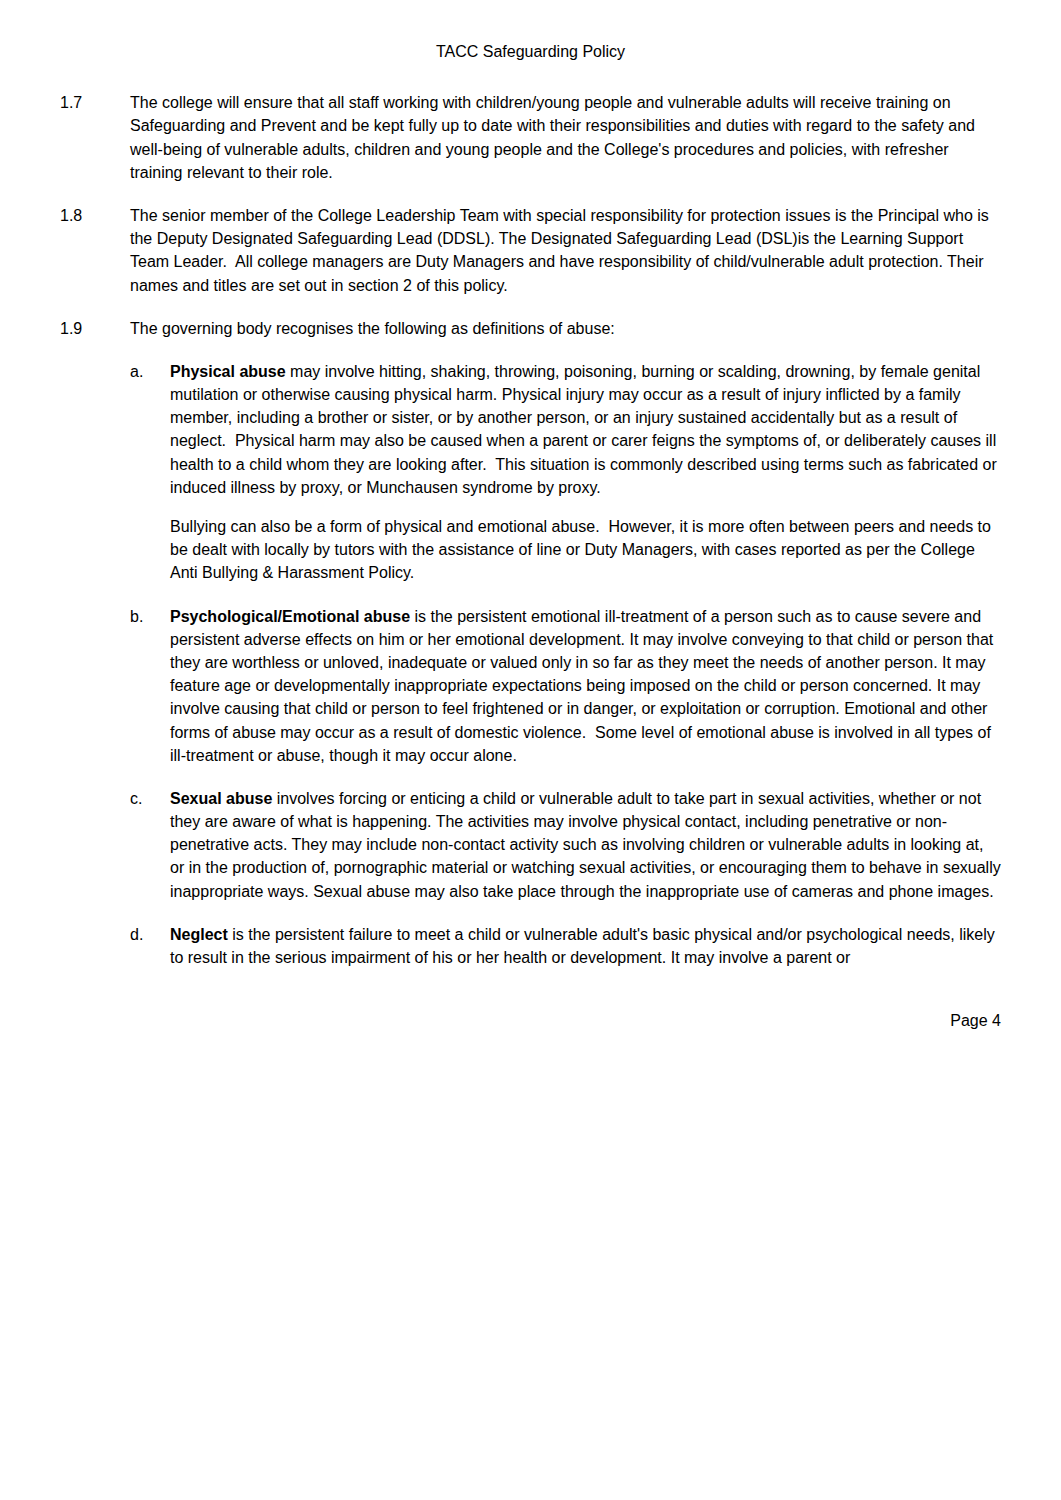TACC Safeguarding Policy
1.7
The college will ensure that all staff working with children/young people and vulnerable adults will receive training on Safeguarding and Prevent and be kept fully up to date with their responsibilities and duties with regard to the safety and well-being of vulnerable adults, children and young people and the College's procedures and policies, with refresher training relevant to their role.
1.8
The senior member of the College Leadership Team with special responsibility for protection issues is the Principal who is the Deputy Designated Safeguarding Lead (DDSL). The Designated Safeguarding Lead (DSL)is the Learning Support Team Leader. All college managers are Duty Managers and have responsibility of child/vulnerable adult protection. Their names and titles are set out in section 2 of this policy.
1.9
The governing body recognises the following as definitions of abuse:
a.
Physical abuse may involve hitting, shaking, throwing, poisoning, burning or scalding, drowning, by female genital mutilation or otherwise causing physical harm. Physical injury may occur as a result of injury inflicted by a family member, including a brother or sister, or by another person, or an injury sustained accidentally but as a result of neglect. Physical harm may also be caused when a parent or carer feigns the symptoms of, or deliberately causes ill health to a child whom they are looking after. This situation is commonly described using terms such as fabricated or induced illness by proxy, or Munchausen syndrome by proxy.
Bullying can also be a form of physical and emotional abuse. However, it is more often between peers and needs to be dealt with locally by tutors with the assistance of line or Duty Managers, with cases reported as per the College Anti Bullying & Harassment Policy.
b.
Psychological/Emotional abuse is the persistent emotional ill-treatment of a person such as to cause severe and persistent adverse effects on him or her emotional development. It may involve conveying to that child or person that they are worthless or unloved, inadequate or valued only in so far as they meet the needs of another person. It may feature age or developmentally inappropriate expectations being imposed on the child or person concerned. It may involve causing that child or person to feel frightened or in danger, or exploitation or corruption. Emotional and other forms of abuse may occur as a result of domestic violence. Some level of emotional abuse is involved in all types of ill-treatment or abuse, though it may occur alone.
c.
Sexual abuse involves forcing or enticing a child or vulnerable adult to take part in sexual activities, whether or not they are aware of what is happening. The activities may involve physical contact, including penetrative or non-penetrative acts. They may include non-contact activity such as involving children or vulnerable adults in looking at, or in the production of, pornographic material or watching sexual activities, or encouraging them to behave in sexually inappropriate ways. Sexual abuse may also take place through the inappropriate use of cameras and phone images.
d.
Neglect is the persistent failure to meet a child or vulnerable adult's basic physical and/or psychological needs, likely to result in the serious impairment of his or her health or development. It may involve a parent or
Page 4